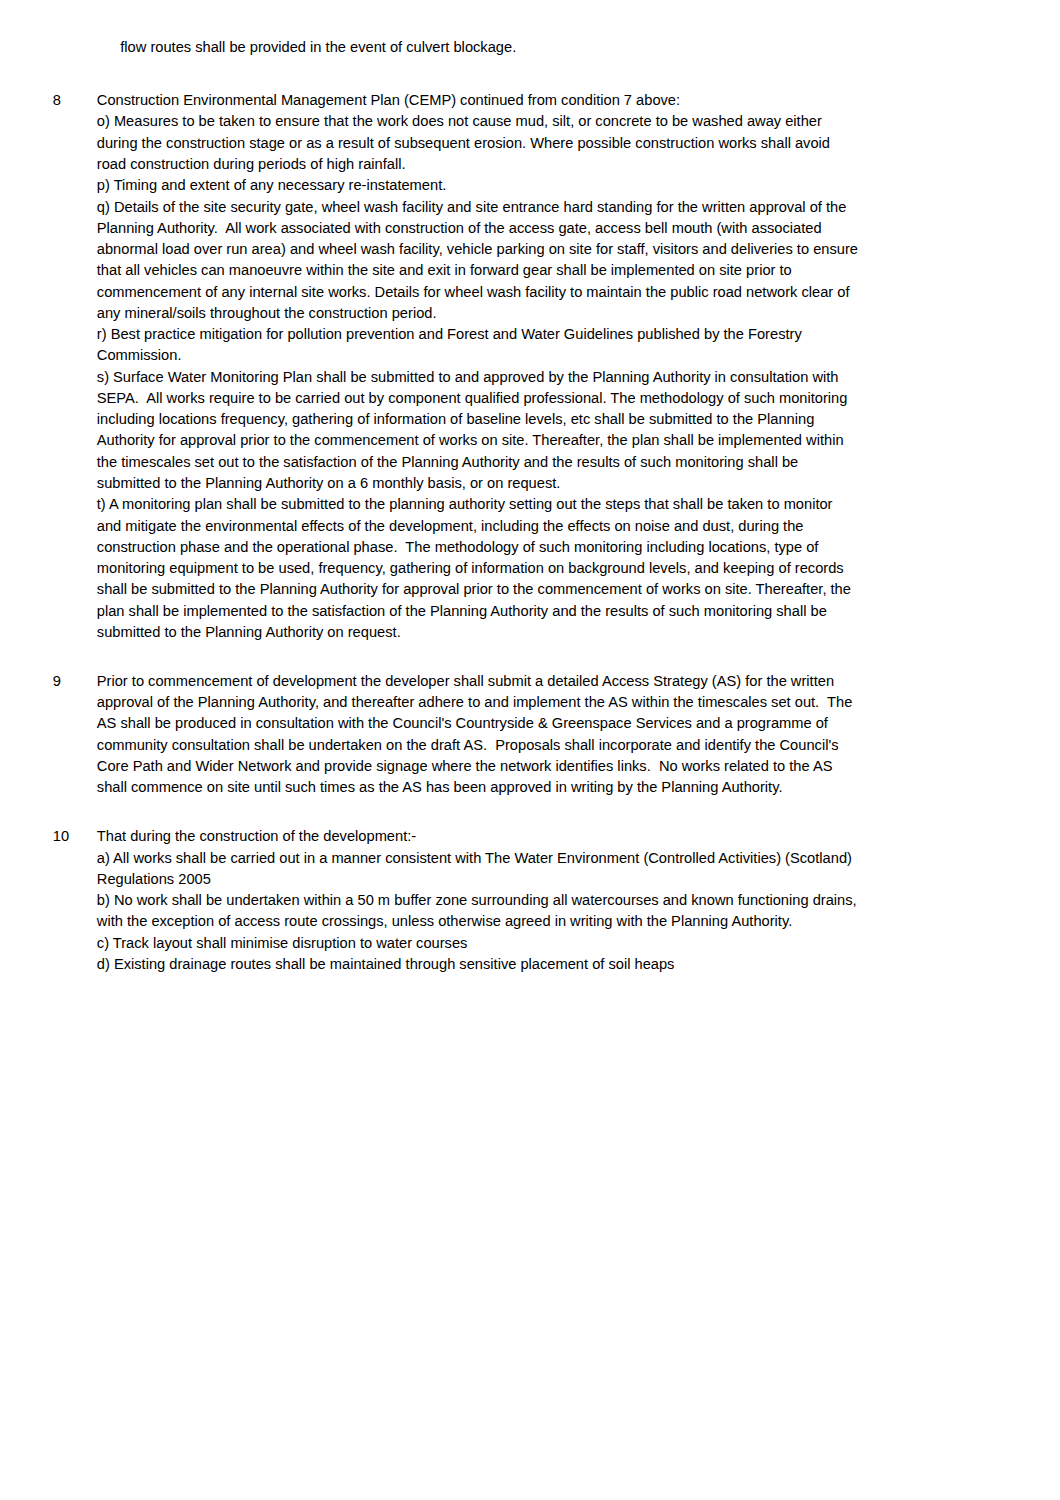flow routes shall be provided in the event of culvert blockage.
8
Construction Environmental Management Plan (CEMP) continued from condition 7 above:
o) Measures to be taken to ensure that the work does not cause mud, silt, or concrete to be washed away either during the construction stage or as a result of subsequent erosion. Where possible construction works shall avoid road construction during periods of high rainfall.
p) Timing and extent of any necessary re-instatement.
q) Details of the site security gate, wheel wash facility and site entrance hard standing for the written approval of the Planning Authority. All work associated with construction of the access gate, access bell mouth (with associated abnormal load over run area) and wheel wash facility, vehicle parking on site for staff, visitors and deliveries to ensure that all vehicles can manoeuvre within the site and exit in forward gear shall be implemented on site prior to commencement of any internal site works. Details for wheel wash facility to maintain the public road network clear of any mineral/soils throughout the construction period.
r) Best practice mitigation for pollution prevention and Forest and Water Guidelines published by the Forestry Commission.
s) Surface Water Monitoring Plan shall be submitted to and approved by the Planning Authority in consultation with SEPA. All works require to be carried out by component qualified professional. The methodology of such monitoring including locations frequency, gathering of information of baseline levels, etc shall be submitted to the Planning Authority for approval prior to the commencement of works on site. Thereafter, the plan shall be implemented within the timescales set out to the satisfaction of the Planning Authority and the results of such monitoring shall be submitted to the Planning Authority on a 6 monthly basis, or on request.
t) A monitoring plan shall be submitted to the planning authority setting out the steps that shall be taken to monitor and mitigate the environmental effects of the development, including the effects on noise and dust, during the construction phase and the operational phase. The methodology of such monitoring including locations, type of monitoring equipment to be used, frequency, gathering of information on background levels, and keeping of records shall be submitted to the Planning Authority for approval prior to the commencement of works on site. Thereafter, the plan shall be implemented to the satisfaction of the Planning Authority and the results of such monitoring shall be submitted to the Planning Authority on request.
9
Prior to commencement of development the developer shall submit a detailed Access Strategy (AS) for the written approval of the Planning Authority, and thereafter adhere to and implement the AS within the timescales set out. The AS shall be produced in consultation with the Council's Countryside & Greenspace Services and a programme of community consultation shall be undertaken on the draft AS. Proposals shall incorporate and identify the Council's Core Path and Wider Network and provide signage where the network identifies links. No works related to the AS shall commence on site until such times as the AS has been approved in writing by the Planning Authority.
10
That during the construction of the development:-
a) All works shall be carried out in a manner consistent with The Water Environment (Controlled Activities) (Scotland) Regulations 2005
b) No work shall be undertaken within a 50 m buffer zone surrounding all watercourses and known functioning drains, with the exception of access route crossings, unless otherwise agreed in writing with the Planning Authority.
c) Track layout shall minimise disruption to water courses
d) Existing drainage routes shall be maintained through sensitive placement of soil heaps